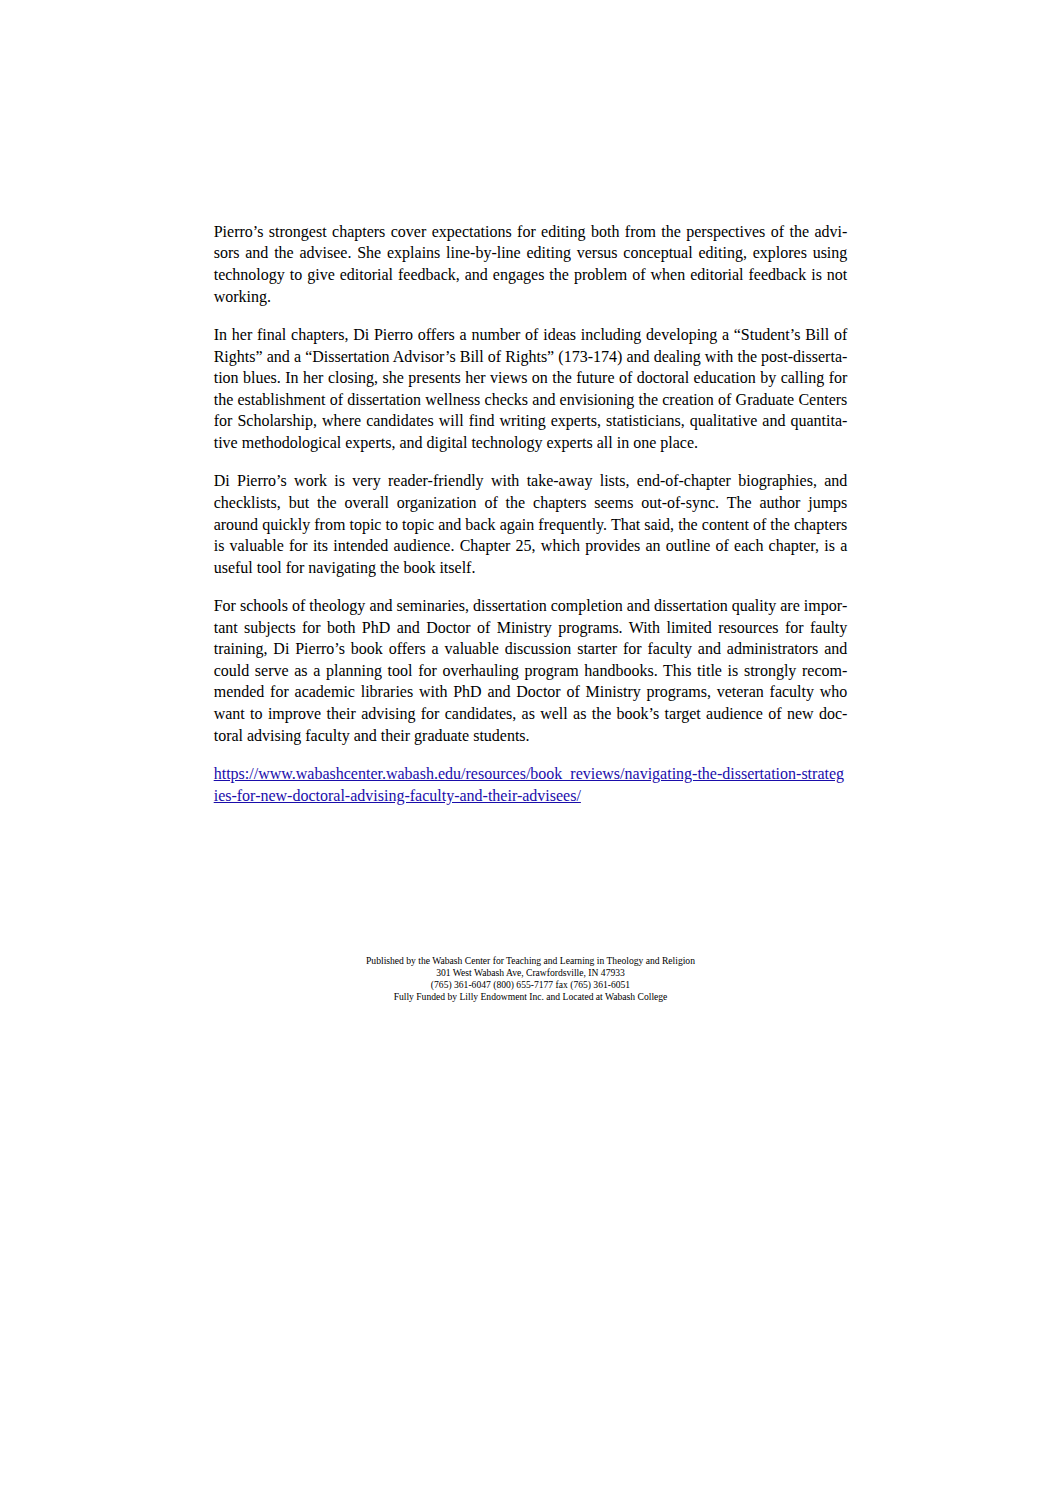Pierro’s strongest chapters cover expectations for editing both from the perspectives of the advisors and the advisee. She explains line-by-line editing versus conceptual editing, explores using technology to give editorial feedback, and engages the problem of when editorial feedback is not working.
In her final chapters, Di Pierro offers a number of ideas including developing a “Student’s Bill of Rights” and a “Dissertation Advisor’s Bill of Rights” (173-174) and dealing with the post-dissertation blues. In her closing, she presents her views on the future of doctoral education by calling for the establishment of dissertation wellness checks and envisioning the creation of Graduate Centers for Scholarship, where candidates will find writing experts, statisticians, qualitative and quantitative methodological experts, and digital technology experts all in one place.
Di Pierro’s work is very reader-friendly with take-away lists, end-of-chapter biographies, and checklists, but the overall organization of the chapters seems out-of-sync. The author jumps around quickly from topic to topic and back again frequently. That said, the content of the chapters is valuable for its intended audience. Chapter 25, which provides an outline of each chapter, is a useful tool for navigating the book itself.
For schools of theology and seminaries, dissertation completion and dissertation quality are important subjects for both PhD and Doctor of Ministry programs. With limited resources for faulty training, Di Pierro’s book offers a valuable discussion starter for faculty and administrators and could serve as a planning tool for overhauling program handbooks. This title is strongly recommended for academic libraries with PhD and Doctor of Ministry programs, veteran faculty who want to improve their advising for candidates, as well as the book’s target audience of new doctoral advising faculty and their graduate students.
https://www.wabashcenter.wabash.edu/resources/book_reviews/navigating-the-dissertation-strategies-for-new-doctoral-advising-faculty-and-their-advisees/
Published by the Wabash Center for Teaching and Learning in Theology and Religion
301 West Wabash Ave, Crawfordsville, IN 47933
(765) 361-6047 (800) 655-7177 fax (765) 361-6051
Fully Funded by Lilly Endowment Inc. and Located at Wabash College